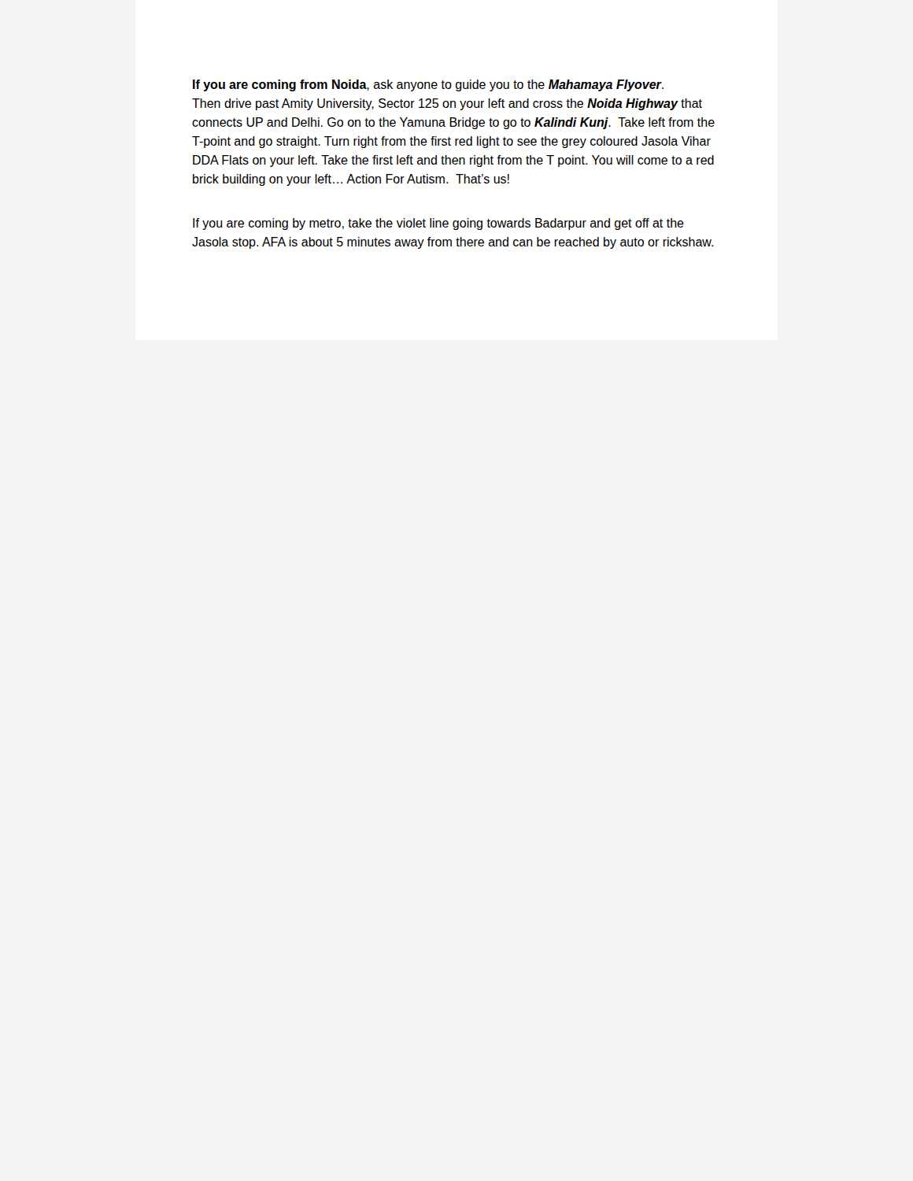If you are coming from Noida, ask anyone to guide you to the Mahamaya Flyover.
Then drive past Amity University, Sector 125 on your left and cross the Noida Highway that connects UP and Delhi. Go on to the Yamuna Bridge to go to Kalindi Kunj. Take left from the T-point and go straight. Turn right from the first red light to see the grey coloured Jasola Vihar DDA Flats on your left. Take the first left and then right from the T point. You will come to a red brick building on your left… Action For Autism. That’s us!
If you are coming by metro, take the violet line going towards Badarpur and get off at the Jasola stop. AFA is about 5 minutes away from there and can be reached by auto or rickshaw.